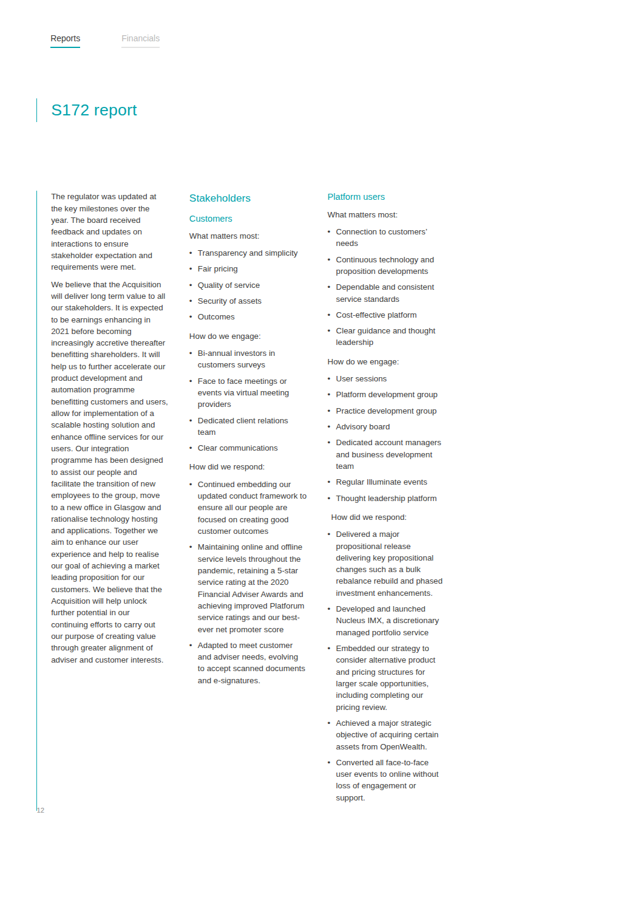Reports
Financials
S172 report
The regulator was updated at the key milestones over the year. The board received feedback and updates on interactions to ensure stakeholder expectation and requirements were met.
We believe that the Acquisition will deliver long term value to all our stakeholders. It is expected to be earnings enhancing in 2021 before becoming increasingly accretive thereafter benefitting shareholders. It will help us to further accelerate our product development and automation programme benefitting customers and users, allow for implementation of a scalable hosting solution and enhance offline services for our users. Our integration programme has been designed to assist our people and facilitate the transition of new employees to the group, move to a new office in Glasgow and rationalise technology hosting and applications. Together we aim to enhance our user experience and help to realise our goal of achieving a market leading proposition for our customers. We believe that the Acquisition will help unlock further potential in our continuing efforts to carry out our purpose of creating value through greater alignment of adviser and customer interests.
Stakeholders
Customers
What matters most:
Transparency and simplicity
Fair pricing
Quality of service
Security of assets
Outcomes
How do we engage:
Bi-annual investors in customers surveys
Face to face meetings or events via virtual meeting providers
Dedicated client relations team
Clear communications
How did we respond:
Continued embedding our updated conduct framework to ensure all our people are focused on creating good customer outcomes
Maintaining online and offline service levels throughout the pandemic, retaining a 5-star service rating at the 2020 Financial Adviser Awards and achieving improved Platforum service ratings and our best-ever net promoter score
Adapted to meet customer and adviser needs, evolving to accept scanned documents and e-signatures.
Platform users
What matters most:
Connection to customers’ needs
Continuous technology and proposition developments
Dependable and consistent service standards
Cost-effective platform
Clear guidance and thought leadership
How do we engage:
User sessions
Platform development group
Practice development group
Advisory board
Dedicated account managers and business development team
Regular Illuminate events
Thought leadership platform
How did we respond:
Delivered a major propositional release delivering key propositional changes such as a bulk rebalance rebuild and phased investment enhancements.
Developed and launched Nucleus IMX, a discretionary managed portfolio service
Embedded our strategy to consider alternative product and pricing structures for larger scale opportunities, including completing our pricing review.
Achieved a major strategic objective of acquiring certain assets from OpenWealth.
Converted all face-to-face user events to online without loss of engagement or support.
12